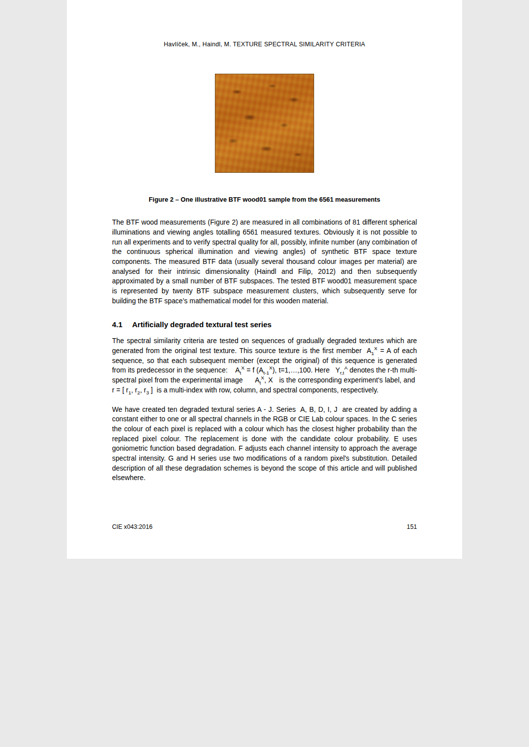Havlíček, M., Haindl, M. TEXTURE SPECTRAL SIMILARITY CRITERIA
Figure 2 – One illustrative BTF wood01 sample from the 6561 measurements
The BTF wood measurements (Figure 2) are measured in all combinations of 81 different spherical illuminations and viewing angles totalling 6561 measured textures. Obviously it is not possible to run all experiments and to verify spectral quality for all, possibly, infinite number (any combination of the continuous spherical illumination and viewing angles) of synthetic BTF space texture components. The measured BTF data (usually several thousand colour images per material) are analysed for their intrinsic dimensionality (Haindl and Filip, 2012) and then subsequently approximated by a small number of BTF subspaces. The tested BTF wood01 measurement space is represented by twenty BTF subspace measurement clusters, which subsequently serve for building the BTF space’s mathematical model for this wooden material.
4.1 Artificially degraded textural test series
The spectral similarity criteria are tested on sequences of gradually degraded textures which are generated from the original test texture. This source texture is the first member A1X = A of each sequence, so that each subsequent member (except the original) of this sequence is generated from its predecessor in the sequence: AtX = f (At-1X), t=1,…,100. Here Yr,tA denotes the r-th multi-spectral pixel from the experimental image AtX, X is the corresponding experiment's label, and r = [ r1, r2, r3 ] is a multi-index with row, column, and spectral components, respectively.
We have created ten degraded textural series A - J. Series A, B, D, I, J are created by adding a constant either to one or all spectral channels in the RGB or CIE Lab colour spaces. In the C series the colour of each pixel is replaced with a colour which has the closest higher probability than the replaced pixel colour. The replacement is done with the candidate colour probability. E uses goniometric function based degradation. F adjusts each channel intensity to approach the average spectral intensity. G and H series use two modifications of a random pixel's substitution. Detailed description of all these degradation schemes is beyond the scope of this article and will published elsewhere.
CIE x043:2016 151